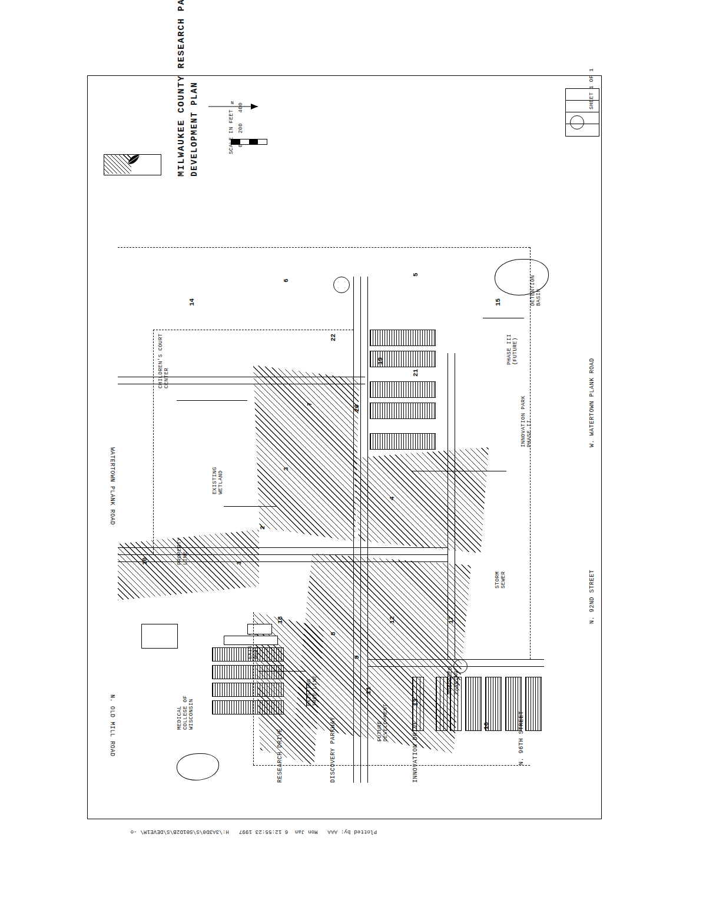Milwaukee County Research Park — Development Plan
MILWAUKEE COUNTY RESEARCH PARK
DEVELOPMENT PLAN
N
SCALE IN FEET
0 200 400
SHEET 1 OF 1
W. WATERTOWN PLANK ROAD
N. 92ND STREET
WATERTOWN PLANK ROAD
N. OLD MILL ROAD
N. 96TH STREET
INNOVATION DRIVE
DISCOVERY PARKWAY
RESEARCH DRIVE
CHILDREN'S COURT
CENTER
INNOVATION PARK
PHASE II
EXISTING
WETLAND
DETENTION
BASIN
EXISTING
BUILDING
PROPOSED
PARKING
MEDICAL
COLLEGE OF
WISCONSIN
FUTURE
DEVELOPMENT
EXISTING
TREE LINE
STORM
SEWER
PROPERTY
LINE
PHASE III
(FUTURE)
1
2
3
4
5
6
7
8
9
10
11
12
13
14
15
16
17
18
19
20
21
22
Plotted by: AAA Mon Jan 6 12:55:23 1997 H:\3A3D0\S\S01D2B\S\DEVE1M\ -o